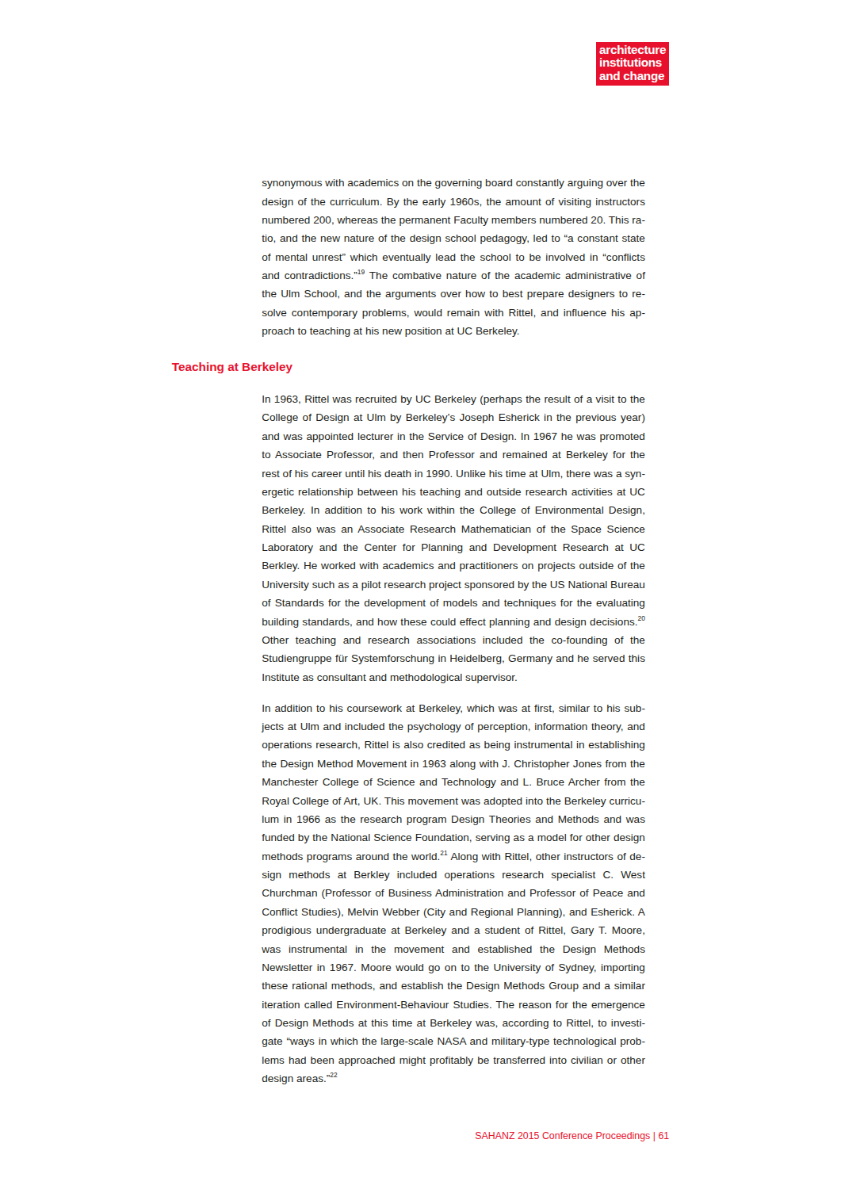architecture institutions and change
synonymous with academics on the governing board constantly arguing over the design of the curriculum. By the early 1960s, the amount of visiting instructors numbered 200, whereas the permanent Faculty members numbered 20. This ratio, and the new nature of the design school pedagogy, led to “a constant state of mental unrest” which eventually lead the school to be involved in “conflicts and contradictions.”19 The combative nature of the academic administrative of the Ulm School, and the arguments over how to best prepare designers to resolve contemporary problems, would remain with Rittel, and influence his approach to teaching at his new position at UC Berkeley.
Teaching at Berkeley
In 1963, Rittel was recruited by UC Berkeley (perhaps the result of a visit to the College of Design at Ulm by Berkeley’s Joseph Esherick in the previous year) and was appointed lecturer in the Service of Design. In 1967 he was promoted to Associate Professor, and then Professor and remained at Berkeley for the rest of his career until his death in 1990. Unlike his time at Ulm, there was a synergetic relationship between his teaching and outside research activities at UC Berkeley. In addition to his work within the College of Environmental Design, Rittel also was an Associate Research Mathematician of the Space Science Laboratory and the Center for Planning and Development Research at UC Berkley. He worked with academics and practitioners on projects outside of the University such as a pilot research project sponsored by the US National Bureau of Standards for the development of models and techniques for the evaluating building standards, and how these could effect planning and design decisions.20 Other teaching and research associations included the co-founding of the Studiengruppe für Systemforschung in Heidelberg, Germany and he served this Institute as consultant and methodological supervisor.
In addition to his coursework at Berkeley, which was at first, similar to his subjects at Ulm and included the psychology of perception, information theory, and operations research, Rittel is also credited as being instrumental in establishing the Design Method Movement in 1963 along with J. Christopher Jones from the Manchester College of Science and Technology and L. Bruce Archer from the Royal College of Art, UK. This movement was adopted into the Berkeley curriculum in 1966 as the research program Design Theories and Methods and was funded by the National Science Foundation, serving as a model for other design methods programs around the world.21 Along with Rittel, other instructors of design methods at Berkley included operations research specialist C. West Churchman (Professor of Business Administration and Professor of Peace and Conflict Studies), Melvin Webber (City and Regional Planning), and Esherick. A prodigious undergraduate at Berkeley and a student of Rittel, Gary T. Moore, was instrumental in the movement and established the Design Methods Newsletter in 1967. Moore would go on to the University of Sydney, importing these rational methods, and establish the Design Methods Group and a similar iteration called Environment-Behaviour Studies. The reason for the emergence of Design Methods at this time at Berkeley was, according to Rittel, to investigate “ways in which the large-scale NASA and military-type technological problems had been approached might profitably be transferred into civilian or other design areas.”22
SAHANZ 2015 Conference Proceedings | 61